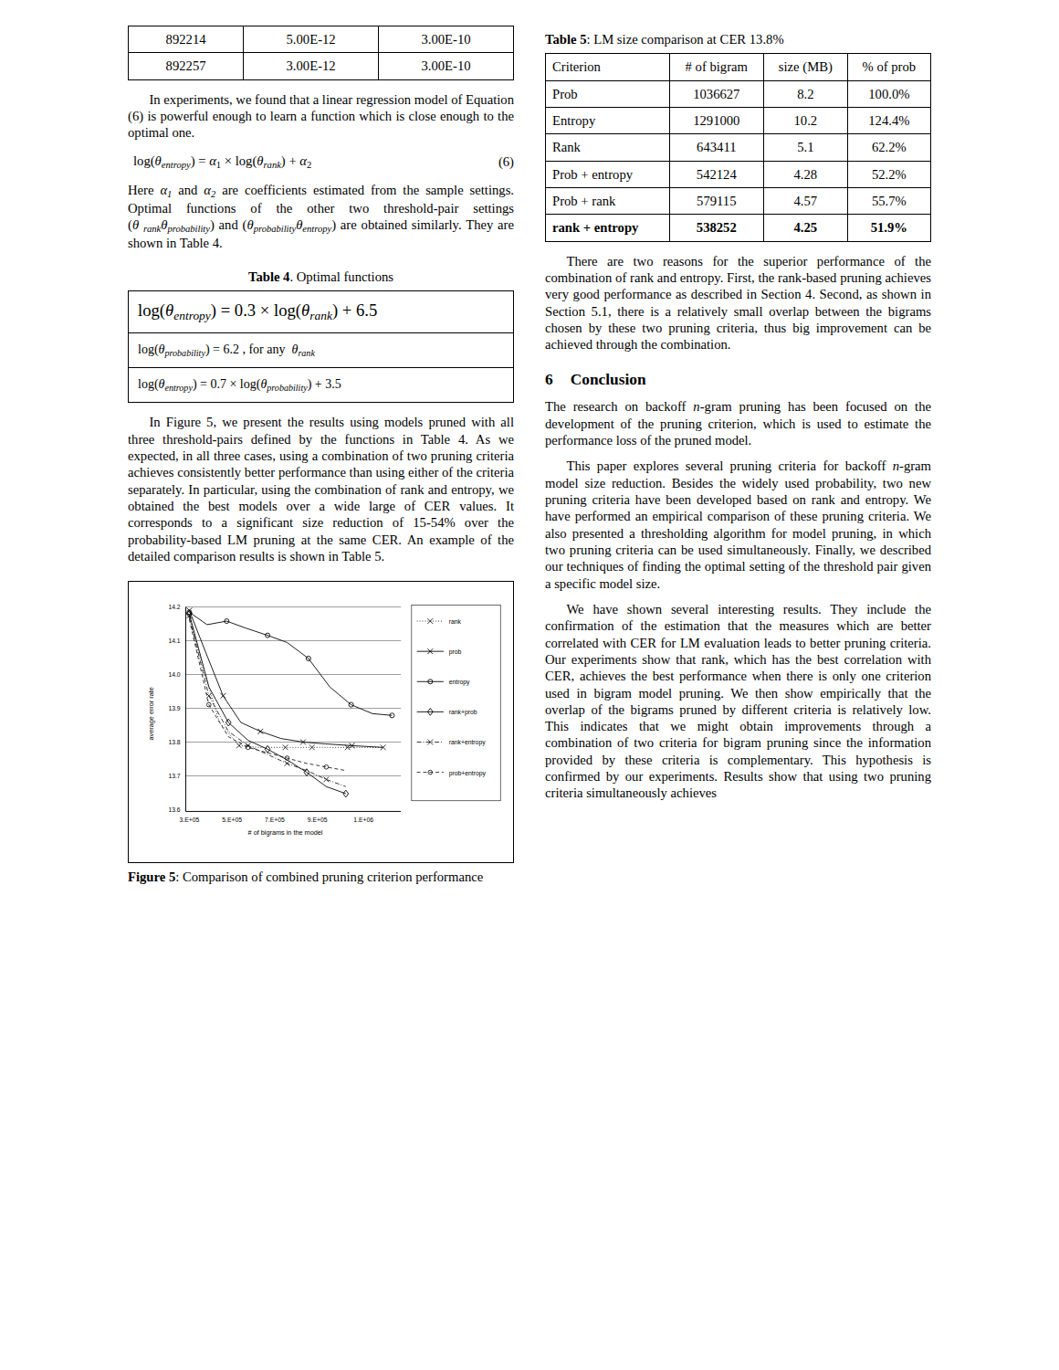| 892214 | 5.00E-12 | 3.00E-10 |
| 892257 | 3.00E-12 | 3.00E-10 |
In experiments, we found that a linear regression model of Equation (6) is powerful enough to learn a function which is close enough to the optimal one.
log(θentropy) = α1 × log(θrank) + α2
(6)
Here α1 and α2 are coefficients estimated from the sample settings. Optimal functions of the other two threshold-pair settings (θ rank θprobability) and (θprobability θentropy) are obtained similarly. They are shown in Table 4.
Table 4. Optimal functions
| log( θ entropy ) = 0.3 × log( θ rank ) + 6.5 |
| log( θ probability ) = 6.2 , for any θ rank |
| log( θ entropy ) = 0.7 × log( θ probability ) + 3.5 |
In Figure 5, we present the results using models pruned with all three threshold-pairs defined by the functions in Table 4. As we expected, in all three cases, using a combination of two pruning criteria achieves consistently better performance than using either of the criteria separately. In particular, using the combination of rank and entropy, we obtained the best models over a wide large of CER values. It corresponds to a significant size reduction of 15-54% over the probability-based LM pruning at the same CER. An example of the detailed comparison results is shown in Table 5.
14.2 14.1 14.0 13.9 13.8 13.7 13.6 average error rate 3.E+05 5.E+05 7.E+05 9.E+05 1.E+06 # of bigrams in the model rank prob entropy rank+prob rank+entropy prob+entropy
Figure 5: Comparison of combined pruning criterion performance
Table 5: LM size comparison at CER 13.8%
| Criterion | # of bigram | size (MB) | % of prob |
| Prob | 1036627 | 8.2 | 100.0% |
| Entropy | 1291000 | 10.2 | 124.4% |
| Rank | 643411 | 5.1 | 62.2% |
| Prob + entropy | 542124 | 4.28 | 52.2% |
| Prob + rank | 579115 | 4.57 | 55.7% |
| rank + entropy | 538252 | 4.25 | 51.9% |
There are two reasons for the superior performance of the combination of rank and entropy. First, the rank-based pruning achieves very good performance as described in Section 4. Second, as shown in Section 5.1, there is a relatively small overlap between the bigrams chosen by these two pruning criteria, thus big improvement can be achieved through the combination.
6 Conclusion
The research on backoff n-gram pruning has been focused on the development of the pruning criterion, which is used to estimate the performance loss of the pruned model.
This paper explores several pruning criteria for backoff n-gram model size reduction. Besides the widely used probability, two new pruning criteria have been developed based on rank and entropy. We have performed an empirical comparison of these pruning criteria. We also presented a thresholding algorithm for model pruning, in which two pruning criteria can be used simultaneously. Finally, we described our techniques of finding the optimal setting of the threshold pair given a specific model size.
We have shown several interesting results. They include the confirmation of the estimation that the measures which are better correlated with CER for LM evaluation leads to better pruning criteria. Our experiments show that rank, which has the best correlation with CER, achieves the best performance when there is only one criterion used in bigram model pruning. We then show empirically that the overlap of the bigrams pruned by different criteria is relatively low. This indicates that we might obtain improvements through a combination of two criteria for bigram pruning since the information provided by these criteria is complementary. This hypothesis is confirmed by our experiments. Results show that using two pruning criteria simultaneously achieves